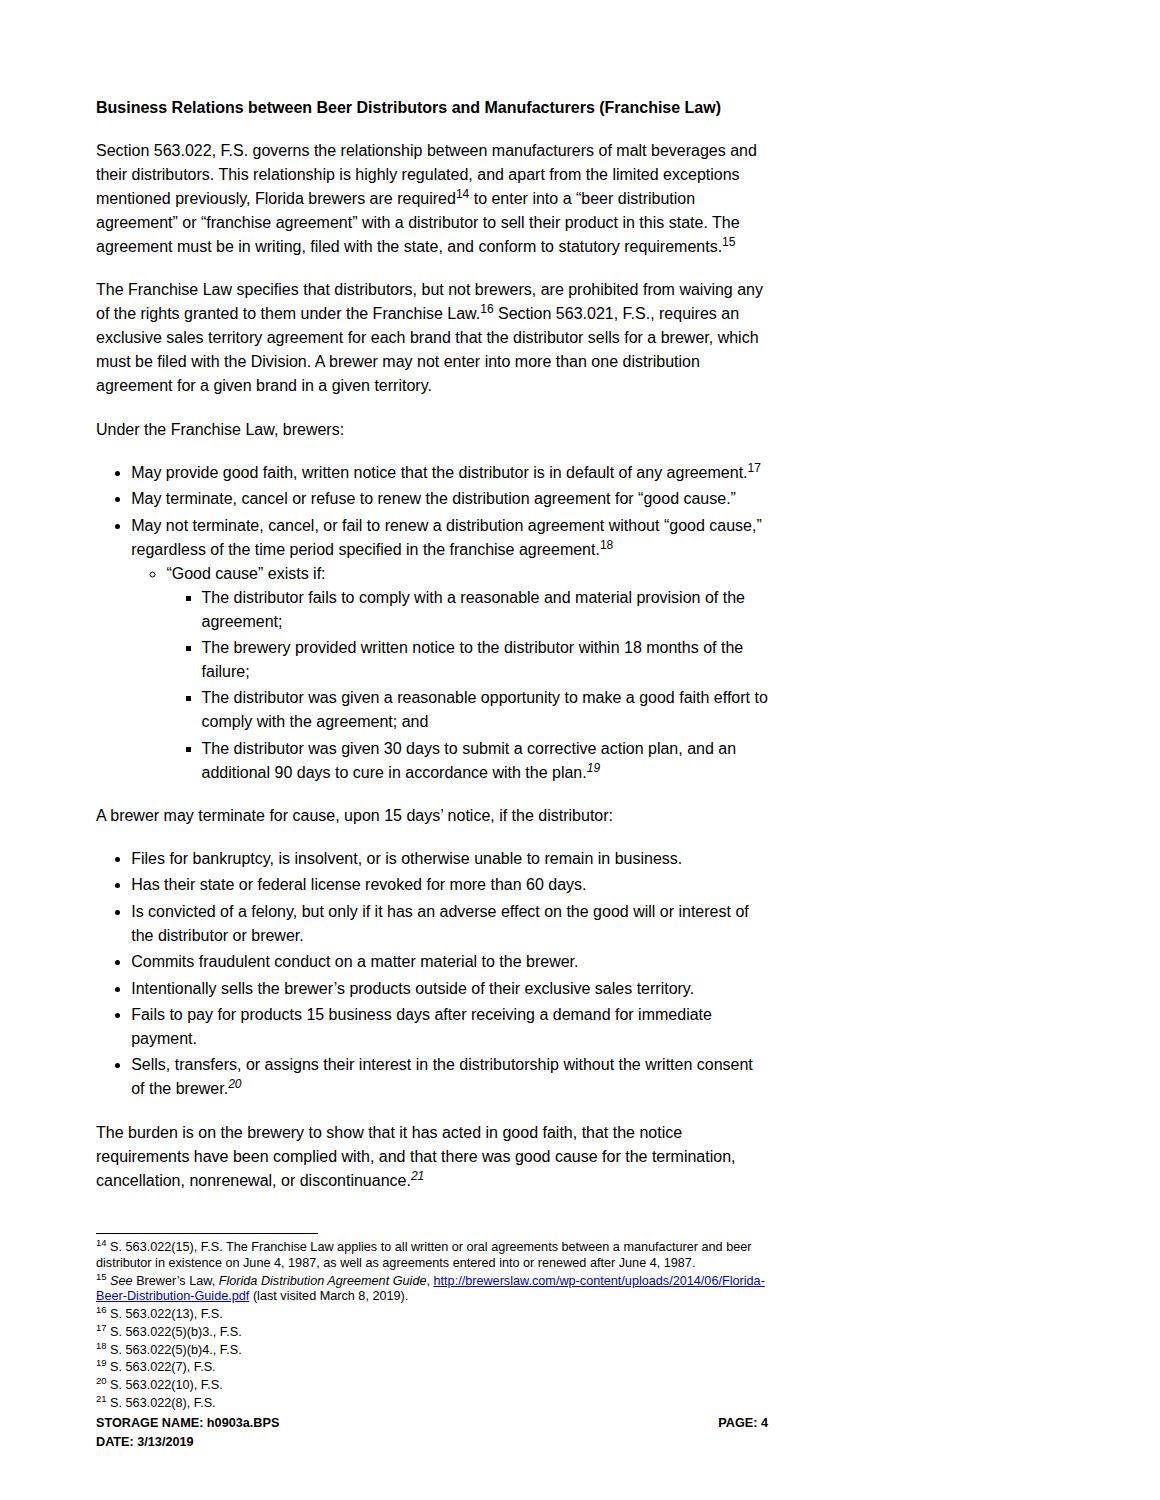Business Relations between Beer Distributors and Manufacturers (Franchise Law)
Section 563.022, F.S. governs the relationship between manufacturers of malt beverages and their distributors. This relationship is highly regulated, and apart from the limited exceptions mentioned previously, Florida brewers are required14 to enter into a “beer distribution agreement” or “franchise agreement” with a distributor to sell their product in this state. The agreement must be in writing, filed with the state, and conform to statutory requirements.15
The Franchise Law specifies that distributors, but not brewers, are prohibited from waiving any of the rights granted to them under the Franchise Law.16 Section 563.021, F.S., requires an exclusive sales territory agreement for each brand that the distributor sells for a brewer, which must be filed with the Division. A brewer may not enter into more than one distribution agreement for a given brand in a given territory.
Under the Franchise Law, brewers:
May provide good faith, written notice that the distributor is in default of any agreement.17
May terminate, cancel or refuse to renew the distribution agreement for “good cause.”
May not terminate, cancel, or fail to renew a distribution agreement without “good cause,” regardless of the time period specified in the franchise agreement.18
“Good cause” exists if:
The distributor fails to comply with a reasonable and material provision of the agreement;
The brewery provided written notice to the distributor within 18 months of the failure;
The distributor was given a reasonable opportunity to make a good faith effort to comply with the agreement; and
The distributor was given 30 days to submit a corrective action plan, and an additional 90 days to cure in accordance with the plan.19
A brewer may terminate for cause, upon 15 days’ notice, if the distributor:
Files for bankruptcy, is insolvent, or is otherwise unable to remain in business.
Has their state or federal license revoked for more than 60 days.
Is convicted of a felony, but only if it has an adverse effect on the good will or interest of the distributor or brewer.
Commits fraudulent conduct on a matter material to the brewer.
Intentionally sells the brewer’s products outside of their exclusive sales territory.
Fails to pay for products 15 business days after receiving a demand for immediate payment.
Sells, transfers, or assigns their interest in the distributorship without the written consent of the brewer.20
The burden is on the brewery to show that it has acted in good faith, that the notice requirements have been complied with, and that there was good cause for the termination, cancellation, nonrenewal, or discontinuance.21
14 S. 563.022(15), F.S. The Franchise Law applies to all written or oral agreements between a manufacturer and beer distributor in existence on June 4, 1987, as well as agreements entered into or renewed after June 4, 1987.
15 See Brewer’s Law, Florida Distribution Agreement Guide, http://brewerslaw.com/wp-content/uploads/2014/06/Florida-Beer-Distribution-Guide.pdf (last visited March 8, 2019).
16 S. 563.022(13), F.S.
17 S. 563.022(5)(b)3., F.S.
18 S. 563.022(5)(b)4., F.S.
19 S. 563.022(7), F.S.
20 S. 563.022(10), F.S.
21 S. 563.022(8), F.S.
PAGE: 4 STORAGE NAME: h0903a.BPS DATE: 3/13/2019